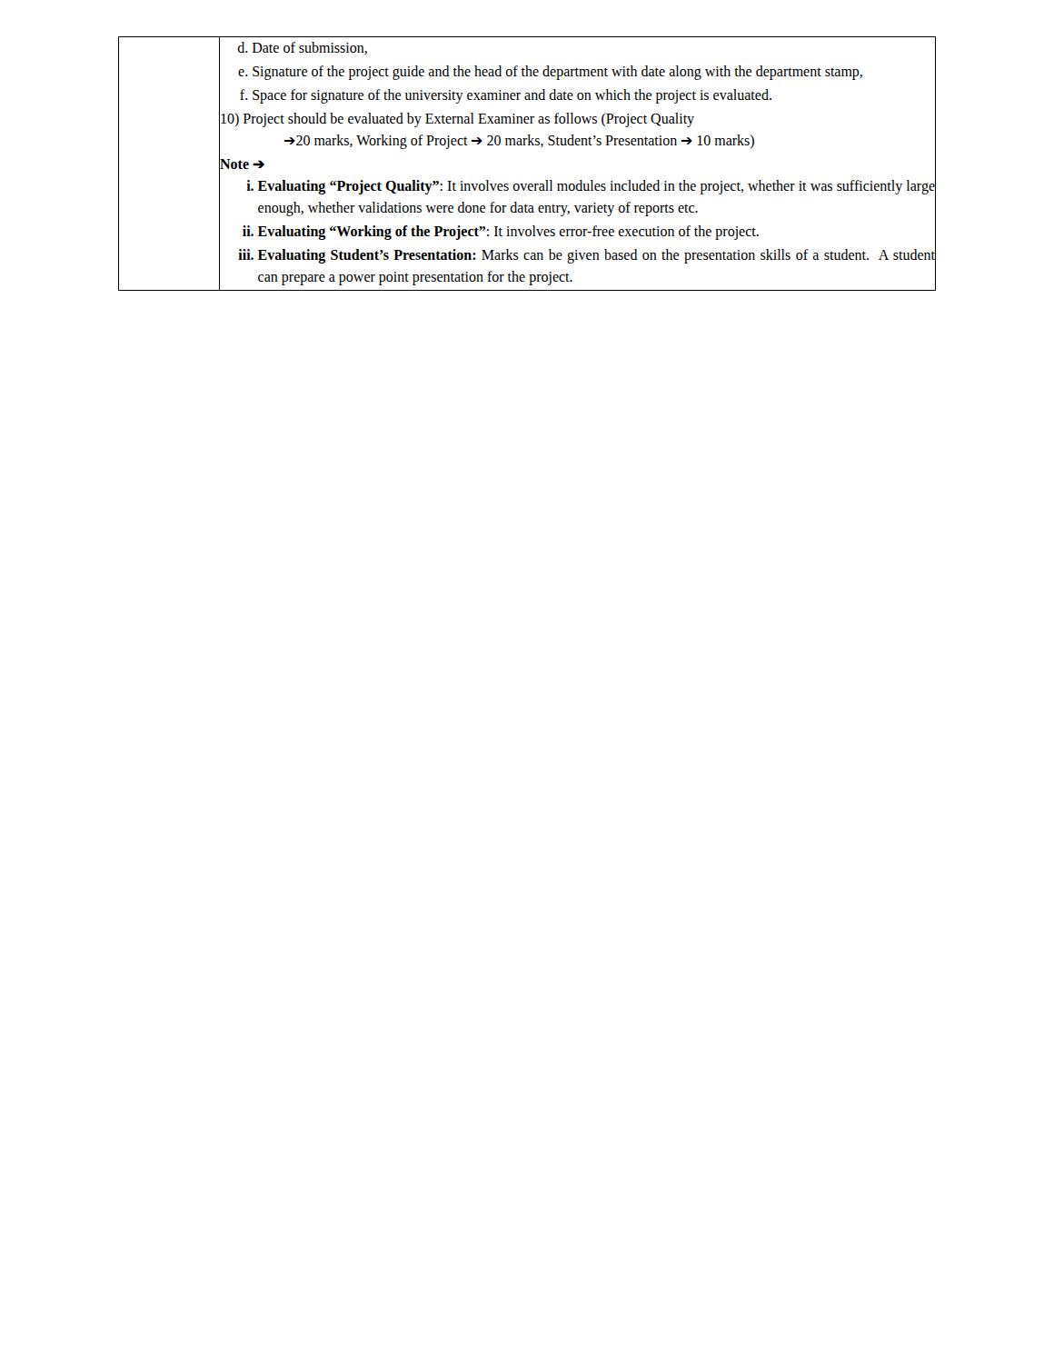| | Date of submission, Signature of the project guide and the head of the department with date along with the department stamp, Space for signature of the university examiner and date on which the project is evaluated. 10) Project should be evaluated by External Examiner as follows (Project Quality ➔ 20 marks, Working of Project ➔ 20 marks, Student’s Presentation ➔ 10 marks) Note ➔ Evaluating “Project Quality” : It involves overall modules included in the project, whether it was sufficiently large enough, whether validations were done for data entry, variety of reports etc. Evaluating “Working of the Project” : It involves error-free execution of the project. Evaluating Student’s Presentation: Marks can be given based on the presentation skills of a student. A student can prepare a power point presentation for the project. |